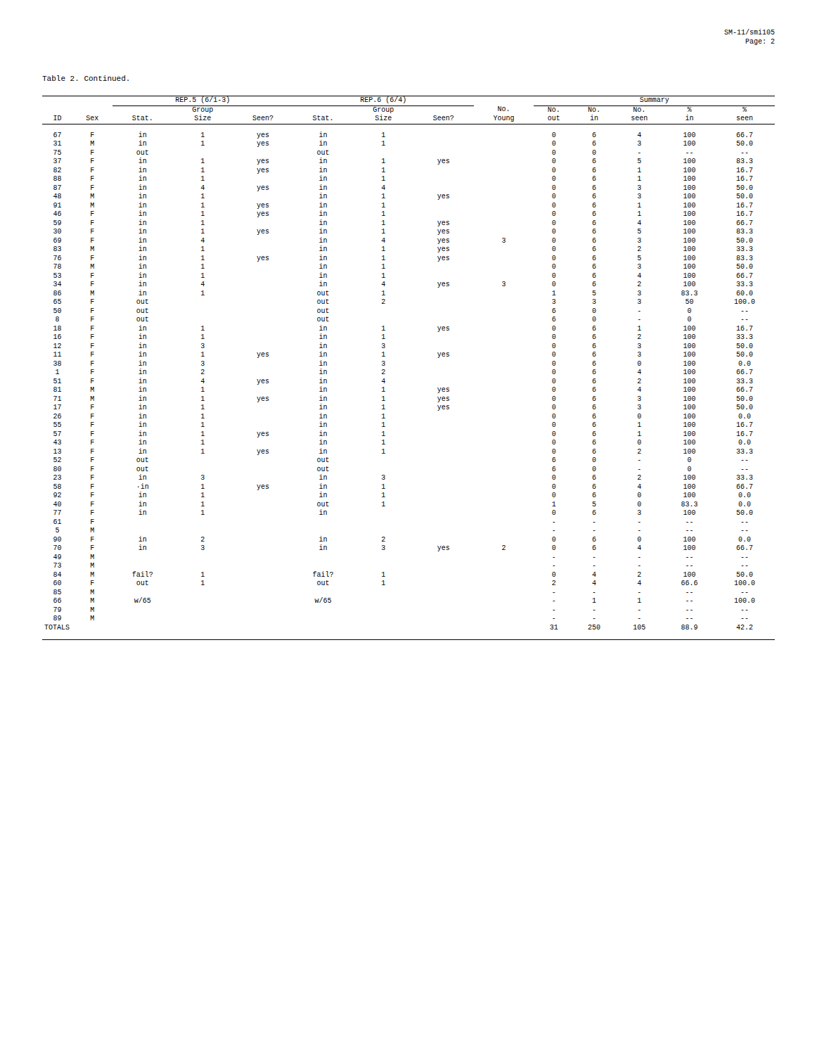SM-11/smi105
Page: 2
Table 2. Continued.
| | REP.5 (6/1-3) | REP.6 (6/4) | | Summary |
| --- | --- | --- | --- | --- |
| | | | Group | | | Group | | No. | No. | No. | No. | % | % |
| ID | Sex | Stat. | Size | Seen? | Stat. | Size | Seen? | Young | out | in | seen | in | seen |
| 67 | F | in | 1 | yes | in | 1 | | | 0 | 6 | 4 | 100 | 66.7 |
| 31 | M | in | 1 | yes | in | 1 | | | 0 | 6 | 3 | 100 | 50.0 |
| 75 | F | out | | | out | | | | 0 | 0 | - | -- | -- |
| 37 | F | in | 1 | yes | in | 1 | yes | | 0 | 6 | 5 | 100 | 83.3 |
| 82 | F | in | 1 | yes | in | 1 | | | 0 | 6 | 1 | 100 | 16.7 |
| 88 | F | in | 1 | | in | 1 | | | 0 | 6 | 1 | 100 | 16.7 |
| 87 | F | in | 4 | yes | in | 4 | | | 0 | 6 | 3 | 100 | 50.0 |
| 48 | M | in | 1 | | in | 1 | yes | | 0 | 6 | 3 | 100 | 50.0 |
| 91 | M | in | 1 | yes | in | 1 | | | 0 | 6 | 1 | 100 | 16.7 |
| 46 | F | in | 1 | yes | in | 1 | | | 0 | 6 | 1 | 100 | 16.7 |
| 59 | F | in | 1 | | in | 1 | yes | | 0 | 6 | 4 | 100 | 66.7 |
| 30 | F | in | 1 | yes | in | 1 | yes | | 0 | 6 | 5 | 100 | 83.3 |
| 69 | F | in | 4 | | in | 4 | yes | 3 | 0 | 6 | 3 | 100 | 50.0 |
| 83 | M | in | 1 | | in | 1 | yes | | 0 | 6 | 2 | 100 | 33.3 |
| 76 | F | in | 1 | yes | in | 1 | yes | | 0 | 6 | 5 | 100 | 83.3 |
| 78 | M | in | 1 | | in | 1 | | | 0 | 6 | 3 | 100 | 50.0 |
| 53 | F | in | 1 | | in | 1 | | | 0 | 6 | 4 | 100 | 66.7 |
| 34 | F | in | 4 | | in | 4 | yes | 3 | 0 | 6 | 2 | 100 | 33.3 |
| 86 | M | in | 1 | | out | 1 | | | 1 | 5 | 3 | 83.3 | 60.0 |
| 65 | F | out | | | out | 2 | | | 3 | 3 | 3 | 50 | 100.0 |
| 50 | F | out | | | out | | | | 6 | 0 | - | 0 | -- |
| 8 | F | out | | | out | | | | 6 | 0 | - | 0 | -- |
| 18 | F | in | 1 | | in | 1 | yes | | 0 | 6 | 1 | 100 | 16.7 |
| 16 | F | in | 1 | | in | 1 | | | 0 | 6 | 2 | 100 | 33.3 |
| 12 | F | in | 3 | | in | 3 | | | 0 | 6 | 3 | 100 | 50.0 |
| 11 | F | in | 1 | yes | in | 1 | yes | | 0 | 6 | 3 | 100 | 50.0 |
| 38 | F | in | 3 | | in | 3 | | | 0 | 6 | 0 | 100 | 0.0 |
| 1 | F | in | 2 | | in | 2 | | | 0 | 6 | 4 | 100 | 66.7 |
| 51 | F | in | 4 | yes | in | 4 | | | 0 | 6 | 2 | 100 | 33.3 |
| 81 | M | in | 1 | | in | 1 | yes | | 0 | 6 | 4 | 100 | 66.7 |
| 71 | M | in | 1 | yes | in | 1 | yes | | 0 | 6 | 3 | 100 | 50.0 |
| 17 | F | in | 1 | | in | 1 | yes | | 0 | 6 | 3 | 100 | 50.0 |
| 26 | F | in | 1 | | in | 1 | | | 0 | 6 | 0 | 100 | 0.0 |
| 55 | F | in | 1 | | in | 1 | | | 0 | 6 | 1 | 100 | 16.7 |
| 57 | F | in | 1 | yes | in | 1 | | | 0 | 6 | 1 | 100 | 16.7 |
| 43 | F | in | 1 | | in | 1 | | | 0 | 6 | 0 | 100 | 0.0 |
| 13 | F | in | 1 | yes | in | 1 | | | 0 | 6 | 2 | 100 | 33.3 |
| 52 | F | out | | | out | | | | 6 | 0 | - | 0 | -- |
| 80 | F | out | | | out | | | | 6 | 0 | - | 0 | -- |
| 23 | F | in | 3 | | in | 3 | | | 0 | 6 | 2 | 100 | 33.3 |
| 58 | F | ·in | 1 | yes | in | 1 | | | 0 | 6 | 4 | 100 | 66.7 |
| 92 | F | in | 1 | | in | 1 | | | 0 | 6 | 0 | 100 | 0.0 |
| 40 | F | in | 1 | | out | 1 | | | 1 | 5 | 0 | 83.3 | 0.0 |
| 77 | F | in | 1 | | in | | | | 0 | 6 | 3 | 100 | 50.0 |
| 61 | F | | | | | | | | - | - | - | -- | -- |
| 5 | M | | | | | | | | - | - | - | -- | -- |
| 90 | F | in | 2 | | in | 2 | | | 0 | 6 | 0 | 100 | 0.0 |
| 70 | F | in | 3 | | in | 3 | yes | 2 | 0 | 6 | 4 | 100 | 66.7 |
| 49 | M | | | | | | | | - | - | - | -- | -- |
| 73 | M | | | | | | | | - | - | - | -- | -- |
| 84 | M | fail? | 1 | | fail? | 1 | | | 0 | 4 | 2 | 100 | 50.0 |
| 60 | F | out | 1 | | out | 1 | | | 2 | 4 | 4 | 66.6 | 100.0 |
| 85 | M | | | | | | | | - | - | - | -- | -- |
| 66 | M | w/65 | | | w/65 | | | | - | 1 | 1 | -- | 100.0 |
| 79 | M | | | | | | | | - | - | - | -- | -- |
| 89 | M | | | | | | | | - | - | - | -- | -- |
| TOTALS | | | | | | | | 31 | 250 | 105 | 88.9 | 42.2 |